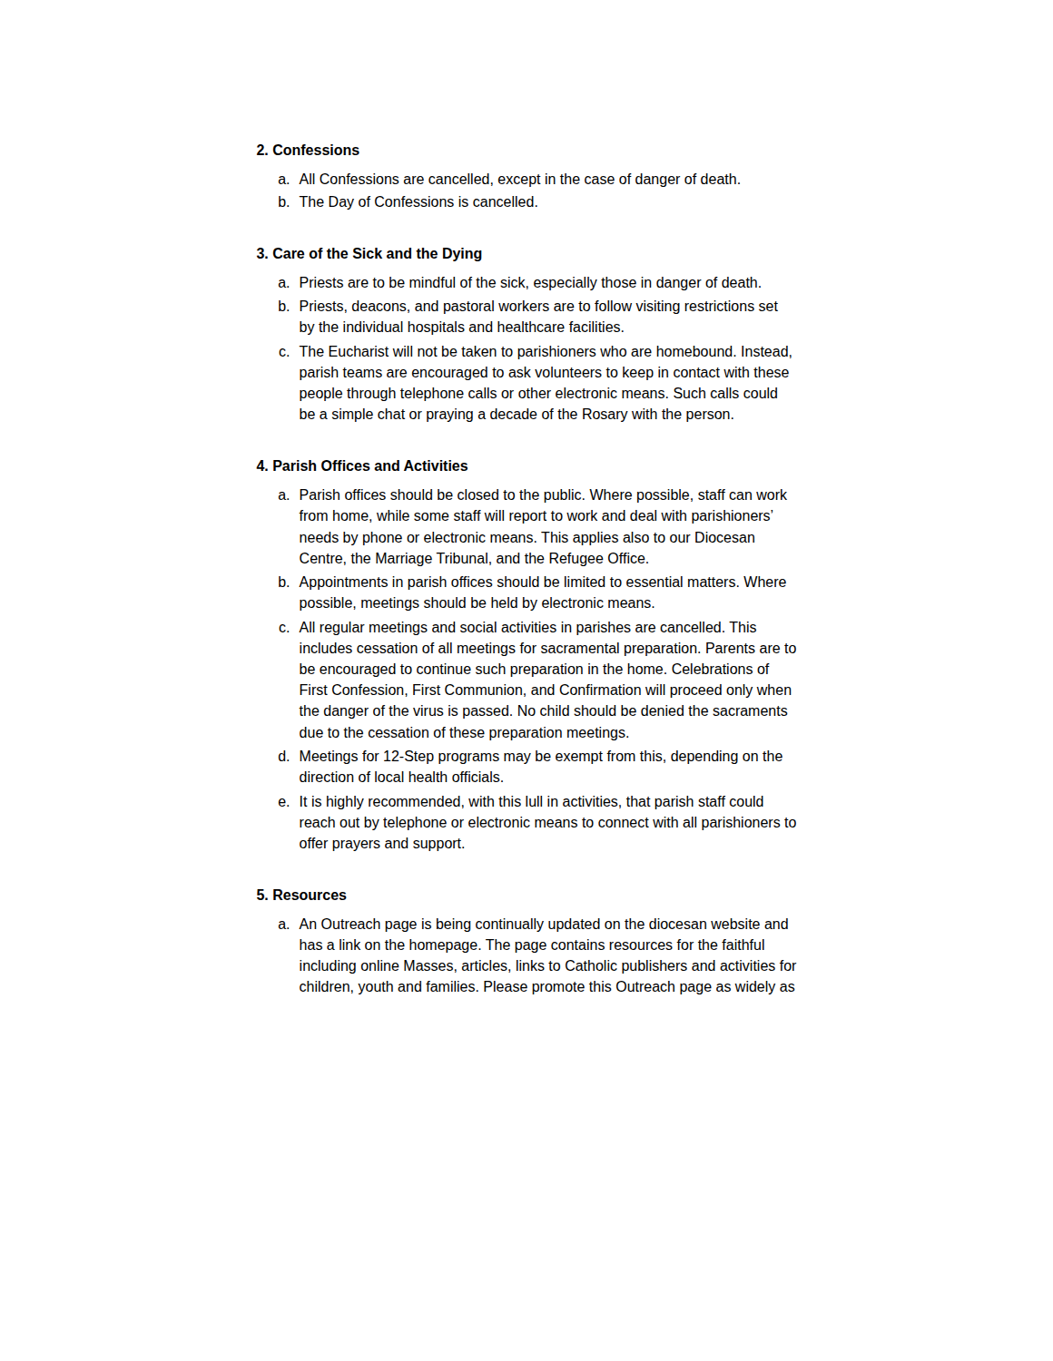2. Confessions
All Confessions are cancelled, except in the case of danger of death.
The Day of Confessions is cancelled.
3. Care of the Sick and the Dying
Priests are to be mindful of the sick, especially those in danger of death.
Priests, deacons, and pastoral workers are to follow visiting restrictions set by the individual hospitals and healthcare facilities.
The Eucharist will not be taken to parishioners who are homebound. Instead, parish teams are encouraged to ask volunteers to keep in contact with these people through telephone calls or other electronic means. Such calls could be a simple chat or praying a decade of the Rosary with the person.
4. Parish Offices and Activities
Parish offices should be closed to the public. Where possible, staff can work from home, while some staff will report to work and deal with parishioners’ needs by phone or electronic means. This applies also to our Diocesan Centre, the Marriage Tribunal, and the Refugee Office.
Appointments in parish offices should be limited to essential matters. Where possible, meetings should be held by electronic means.
All regular meetings and social activities in parishes are cancelled. This includes cessation of all meetings for sacramental preparation. Parents are to be encouraged to continue such preparation in the home. Celebrations of First Confession, First Communion, and Confirmation will proceed only when the danger of the virus is passed. No child should be denied the sacraments due to the cessation of these preparation meetings.
Meetings for 12-Step programs may be exempt from this, depending on the direction of local health officials.
It is highly recommended, with this lull in activities, that parish staff could reach out by telephone or electronic means to connect with all parishioners to offer prayers and support.
5. Resources
An Outreach page is being continually updated on the diocesan website and has a link on the homepage. The page contains resources for the faithful including online Masses, articles, links to Catholic publishers and activities for children, youth and families. Please promote this Outreach page as widely as